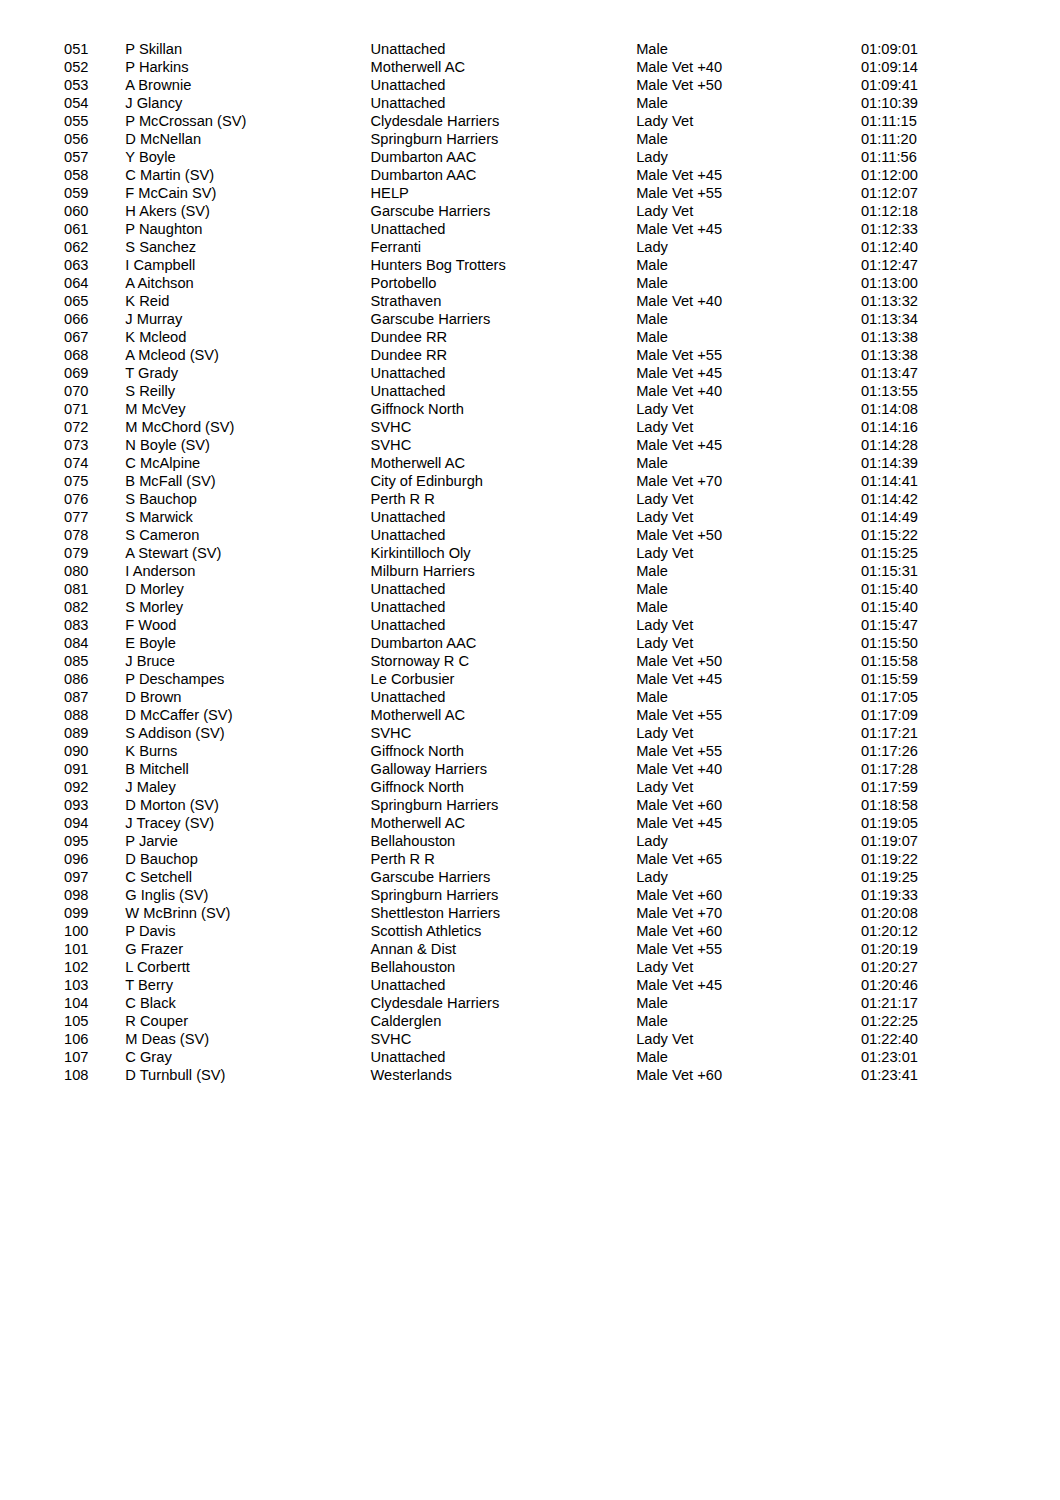| 051 | P Skillan | Unattached | Male | 01:09:01 |
| 052 | P Harkins | Motherwell AC | Male Vet +40 | 01:09:14 |
| 053 | A Brownie | Unattached | Male Vet +50 | 01:09:41 |
| 054 | J Glancy | Unattached | Male | 01:10:39 |
| 055 | P McCrossan (SV) | Clydesdale Harriers | Lady Vet | 01:11:15 |
| 056 | D McNellan | Springburn Harriers | Male | 01:11:20 |
| 057 | Y Boyle | Dumbarton AAC | Lady | 01:11:56 |
| 058 | C Martin (SV) | Dumbarton AAC | Male Vet +45 | 01:12:00 |
| 059 | F McCain SV) | HELP | Male Vet +55 | 01:12:07 |
| 060 | H Akers (SV) | Garscube Harriers | Lady Vet | 01:12:18 |
| 061 | P Naughton | Unattached | Male Vet +45 | 01:12:33 |
| 062 | S Sanchez | Ferranti | Lady | 01:12:40 |
| 063 | I Campbell | Hunters Bog Trotters | Male | 01:12:47 |
| 064 | A Aitchson | Portobello | Male | 01:13:00 |
| 065 | K Reid | Strathaven | Male Vet +40 | 01:13:32 |
| 066 | J Murray | Garscube Harriers | Male | 01:13:34 |
| 067 | K Mcleod | Dundee RR | Male | 01:13:38 |
| 068 | A Mcleod (SV) | Dundee RR | Male Vet +55 | 01:13:38 |
| 069 | T Grady | Unattached | Male Vet +45 | 01:13:47 |
| 070 | S Reilly | Unattached | Male Vet +40 | 01:13:55 |
| 071 | M McVey | Giffnock North | Lady Vet | 01:14:08 |
| 072 | M McChord (SV) | SVHC | Lady Vet | 01:14:16 |
| 073 | N Boyle (SV) | SVHC | Male Vet +45 | 01:14:28 |
| 074 | C McAlpine | Motherwell AC | Male | 01:14:39 |
| 075 | B McFall (SV) | City of Edinburgh | Male Vet +70 | 01:14:41 |
| 076 | S Bauchop | Perth R R | Lady Vet | 01:14:42 |
| 077 | S Marwick | Unattached | Lady Vet | 01:14:49 |
| 078 | S Cameron | Unattached | Male Vet +50 | 01:15:22 |
| 079 | A Stewart (SV) | Kirkintilloch Oly | Lady Vet | 01:15:25 |
| 080 | I Anderson | Milburn Harriers | Male | 01:15:31 |
| 081 | D Morley | Unattached | Male | 01:15:40 |
| 082 | S Morley | Unattached | Male | 01:15:40 |
| 083 | F Wood | Unattached | Lady Vet | 01:15:47 |
| 084 | E Boyle | Dumbarton AAC | Lady Vet | 01:15:50 |
| 085 | J Bruce | Stornoway R C | Male Vet +50 | 01:15:58 |
| 086 | P Deschampes | Le Corbusier | Male Vet +45 | 01:15:59 |
| 087 | D Brown | Unattached | Male | 01:17:05 |
| 088 | D McCaffer (SV) | Motherwell AC | Male Vet +55 | 01:17:09 |
| 089 | S Addison (SV) | SVHC | Lady Vet | 01:17:21 |
| 090 | K Burns | Giffnock North | Male Vet +55 | 01:17:26 |
| 091 | B Mitchell | Galloway Harriers | Male Vet +40 | 01:17:28 |
| 092 | J Maley | Giffnock North | Lady Vet | 01:17:59 |
| 093 | D Morton (SV) | Springburn Harriers | Male Vet +60 | 01:18:58 |
| 094 | J Tracey (SV) | Motherwell AC | Male Vet +45 | 01:19:05 |
| 095 | P Jarvie | Bellahouston | Lady | 01:19:07 |
| 096 | D Bauchop | Perth R R | Male Vet +65 | 01:19:22 |
| 097 | C Setchell | Garscube Harriers | Lady | 01:19:25 |
| 098 | G Inglis (SV) | Springburn Harriers | Male Vet +60 | 01:19:33 |
| 099 | W McBrinn (SV) | Shettleston Harriers | Male Vet +70 | 01:20:08 |
| 100 | P Davis | Scottish Athletics | Male Vet +60 | 01:20:12 |
| 101 | G Frazer | Annan & Dist | Male Vet +55 | 01:20:19 |
| 102 | L Corbertt | Bellahouston | Lady Vet | 01:20:27 |
| 103 | T Berry | Unattached | Male Vet +45 | 01:20:46 |
| 104 | C Black | Clydesdale Harriers | Male | 01:21:17 |
| 105 | R Couper | Calderglen | Male | 01:22:25 |
| 106 | M Deas (SV) | SVHC | Lady Vet | 01:22:40 |
| 107 | C Gray | Unattached | Male | 01:23:01 |
| 108 | D Turnbull (SV) | Westerlands | Male Vet +60 | 01:23:41 |